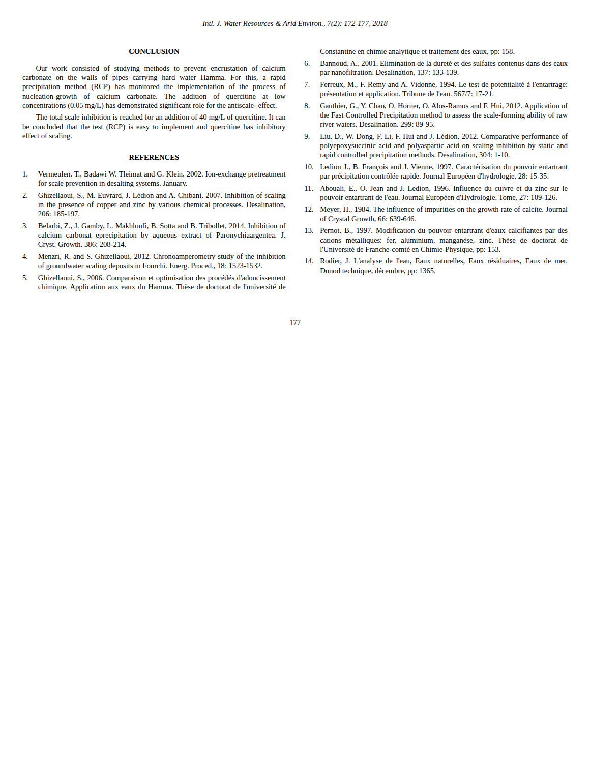Intl. J. Water Resources & Arid Environ., 7(2): 172-177, 2018
Conclusion
Our work consisted of studying methods to prevent encrustation of calcium carbonate on the walls of pipes carrying hard water Hamma. For this, a rapid precipitation method (RCP) has monitored the implementation of the process of nucleation-growth of calcium carbonate. The addition of quercitine at low concentrations (0.05 mg/L) has demonstrated significant role for the antiscale- effect.
The total scale inhibition is reached for an addition of 40 mg/L of quercitine. It can be concluded that the test (RCP) is easy to implement and quercitine has inhibitory effect of scaling.
References
Vermeulen, T., Badawi W. Tleimat and G. Klein, 2002. Ion-exchange pretreatment for scale prevention in desalting systems. January.
Ghizellaoui, S., M. Euvrard, J. Lédion and A. Chibani, 2007. Inhibition of scaling in the presence of copper and zinc by various chemical processes. Desalination, 206: 185-197.
Belarbi, Z., J. Gamby, L. Makhloufi, B. Sotta and B. Tribollet, 2014. Inhibition of calcium carbonat eprecipitation by aqueous extract of Paronychiaargentea. J. Cryst. Growth. 386: 208-214.
Menzri, R. and S. Ghizellaoui, 2012. Chronoamperometry study of the inhibition of groundwater scaling deposits in Fourchi. Energ. Proced., 18: 1523-1532.
Ghizellaoui, S., 2006. Comparaison et optimisation des procédés d'adoucissement chimique. Application aux eaux du Hamma. Thèse de doctorat de l'université de Constantine en chimie analytique et traitement des eaux, pp: 158.
Bannoud, A., 2001. Elimination de la dureté et des sulfates contenus dans des eaux par nanofiltration. Desalination, 137: 133-139.
Ferreux, M., F. Remy and A. Vidonne, 1994. Le test de potentialité à l'entartrage: présentation et application. Tribune de l'eau. 567/7: 17-21.
Gauthier, G., Y. Chao, O. Horner, O. Alos-Ramos and F. Hui, 2012. Application of the Fast Controlled Precipitation method to assess the scale-forming ability of raw river waters. Desalination. 299: 89-95.
Liu, D., W. Dong, F. Li, F. Hui and J. Lédion, 2012. Comparative performance of polyepoxysuccinic acid and polyaspartic acid on scaling inhibition by static and rapid controlled precipitation methods. Desalination, 304: 1-10.
Ledion J., B. François and J. Vienne, 1997. Caractérisation du pouvoir entartrant par précipitation contrôlée rapide. Journal Européen d'hydrologie, 28: 15-35.
Abouali, E., O. Jean and J. Ledion, 1996. Influence du cuivre et du zinc sur le pouvoir entartrant de l'eau. Journal Européen d'Hydrologie. Tome, 27: 109-126.
Meyer, H., 1984. The influence of impurities on the growth rate of calcite. Journal of Crystal Growth, 66: 639-646.
Pernot, B., 1997. Modification du pouvoir entartrant d'eaux calcifiantes par des cations métalliques: fer, aluminium, manganèse, zinc. Thèse de doctorat de l'Université de Franche-comté en Chimie-Physique, pp: 153.
Rodier, J. L'analyse de l'eau, Eaux naturelles, Eaux résiduaires, Eaux de mer. Dunod technique, décembre, pp: 1365.
177